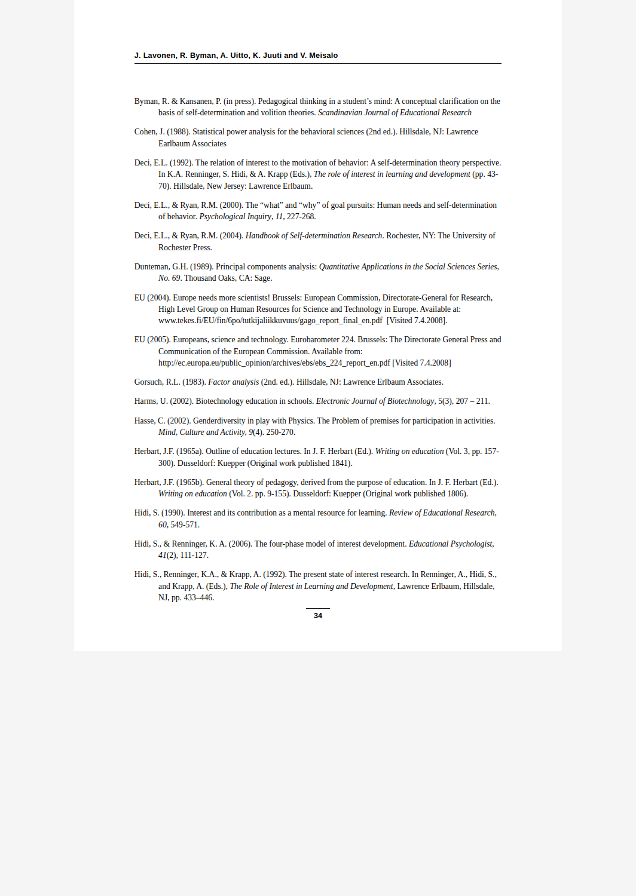J. Lavonen, R. Byman, A. Uitto, K. Juuti and V. Meisalo
Byman, R. & Kansanen, P. (in press). Pedagogical thinking in a student’s mind: A conceptual clarification on the basis of self-determination and volition theories. Scandinavian Journal of Educational Research
Cohen, J. (1988). Statistical power analysis for the behavioral sciences (2nd ed.). Hillsdale, NJ: Lawrence Earlbaum Associates
Deci, E.L. (1992). The relation of interest to the motivation of behavior: A self-determination theory perspective. In K.A. Renninger, S. Hidi, & A. Krapp (Eds.), The role of interest in learning and development (pp. 43-70). Hillsdale, New Jersey: Lawrence Erlbaum.
Deci, E.L., & Ryan, R.M. (2000). The “what” and “why” of goal pursuits: Human needs and self-determination of behavior. Psychological Inquiry, 11, 227-268.
Deci, E.L., & Ryan, R.M. (2004). Handbook of Self-determination Research. Rochester, NY: The University of Rochester Press.
Dunteman, G.H. (1989). Principal components analysis: Quantitative Applications in the Social Sciences Series, No. 69. Thousand Oaks, CA: Sage.
EU (2004). Europe needs more scientists! Brussels: European Commission, Directorate-General for Research, High Level Group on Human Resources for Science and Technology in Europe. Available at: www.tekes.fi/EU/fin/6po/tutkijaliikkuvuus/gago_report_final_en.pdf [Visited 7.4.2008].
EU (2005). Europeans, science and technology. Eurobarometer 224. Brussels: The Directorate General Press and Communication of the European Commission. Available from: http://ec.europa.eu/public_opinion/archives/ebs/ebs_224_report_en.pdf [Visited 7.4.2008]
Gorsuch, R.L. (1983). Factor analysis (2nd. ed.). Hillsdale, NJ: Lawrence Erlbaum Associates.
Harms, U. (2002). Biotechnology education in schools. Electronic Journal of Biotechnology, 5(3), 207 – 211.
Hasse, C. (2002). Genderdiversity in play with Physics. The Problem of premises for participation in activities. Mind, Culture and Activity, 9(4). 250-270.
Herbart, J.F. (1965a). Outline of education lectures. In J. F. Herbart (Ed.). Writing on education (Vol. 3, pp. 157-300). Dusseldorf: Kuepper (Original work published 1841).
Herbart, J.F. (1965b). General theory of pedagogy, derived from the purpose of education. In J. F. Herbart (Ed.). Writing on education (Vol. 2. pp. 9-155). Dusseldorf: Kuepper (Original work published 1806).
Hidi, S. (1990). Interest and its contribution as a mental resource for learning. Review of Educational Research, 60, 549-571.
Hidi, S., & Renninger, K. A. (2006). The four-phase model of interest development. Educational Psychologist, 41(2), 111-127.
Hidi, S., Renninger, K.A., & Krapp, A. (1992). The present state of interest research. In Renninger, A., Hidi, S., and Krapp, A. (Eds.), The Role of Interest in Learning and Development, Lawrence Erlbaum, Hillsdale, NJ, pp. 433–446.
34